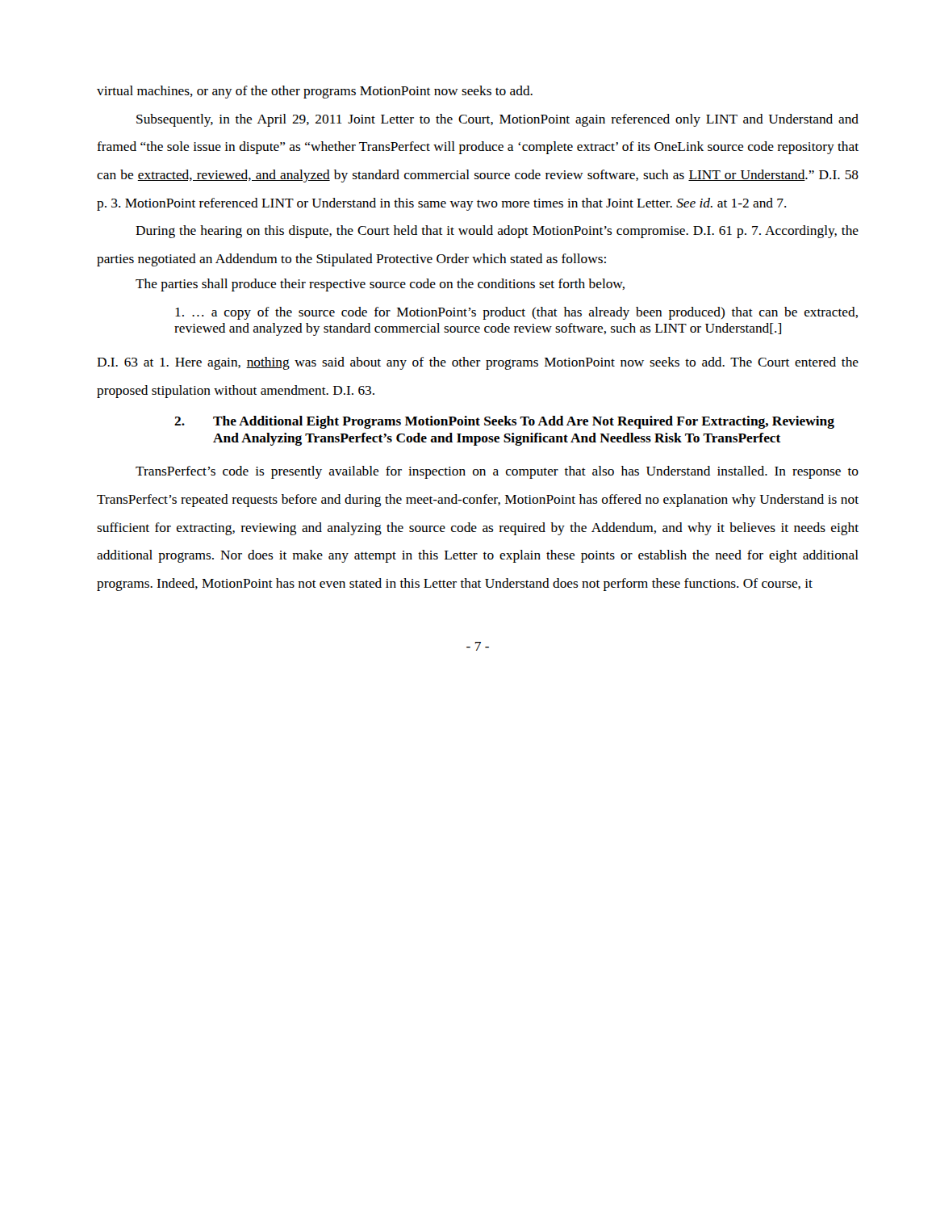virtual machines, or any of the other programs MotionPoint now seeks to add.
Subsequently, in the April 29, 2011 Joint Letter to the Court, MotionPoint again referenced only LINT and Understand and framed “the sole issue in dispute” as “whether TransPerfect will produce a ‘complete extract’ of its OneLink source code repository that can be extracted, reviewed, and analyzed by standard commercial source code review software, such as LINT or Understand.” D.I. 58 p. 3. MotionPoint referenced LINT or Understand in this same way two more times in that Joint Letter. See id. at 1-2 and 7.
During the hearing on this dispute, the Court held that it would adopt MotionPoint’s compromise. D.I. 61 p. 7. Accordingly, the parties negotiated an Addendum to the Stipulated Protective Order which stated as follows:
The parties shall produce their respective source code on the conditions set forth below,
1. … a copy of the source code for MotionPoint’s product (that has already been produced) that can be extracted, reviewed and analyzed by standard commercial source code review software, such as LINT or Understand[.]
D.I. 63 at 1. Here again, nothing was said about any of the other programs MotionPoint now seeks to add. The Court entered the proposed stipulation without amendment. D.I. 63.
| 2. | The Additional Eight Programs MotionPoint Seeks To Add Are Not Required For Extracting, Reviewing And Analyzing TransPerfect’s Code and Impose Significant And Needless Risk To TransPerfect |
TransPerfect’s code is presently available for inspection on a computer that also has Understand installed. In response to TransPerfect’s repeated requests before and during the meet-and-confer, MotionPoint has offered no explanation why Understand is not sufficient for extracting, reviewing and analyzing the source code as required by the Addendum, and why it believes it needs eight additional programs. Nor does it make any attempt in this Letter to explain these points or establish the need for eight additional programs. Indeed, MotionPoint has not even stated in this Letter that Understand does not perform these functions. Of course, it
- 7 -